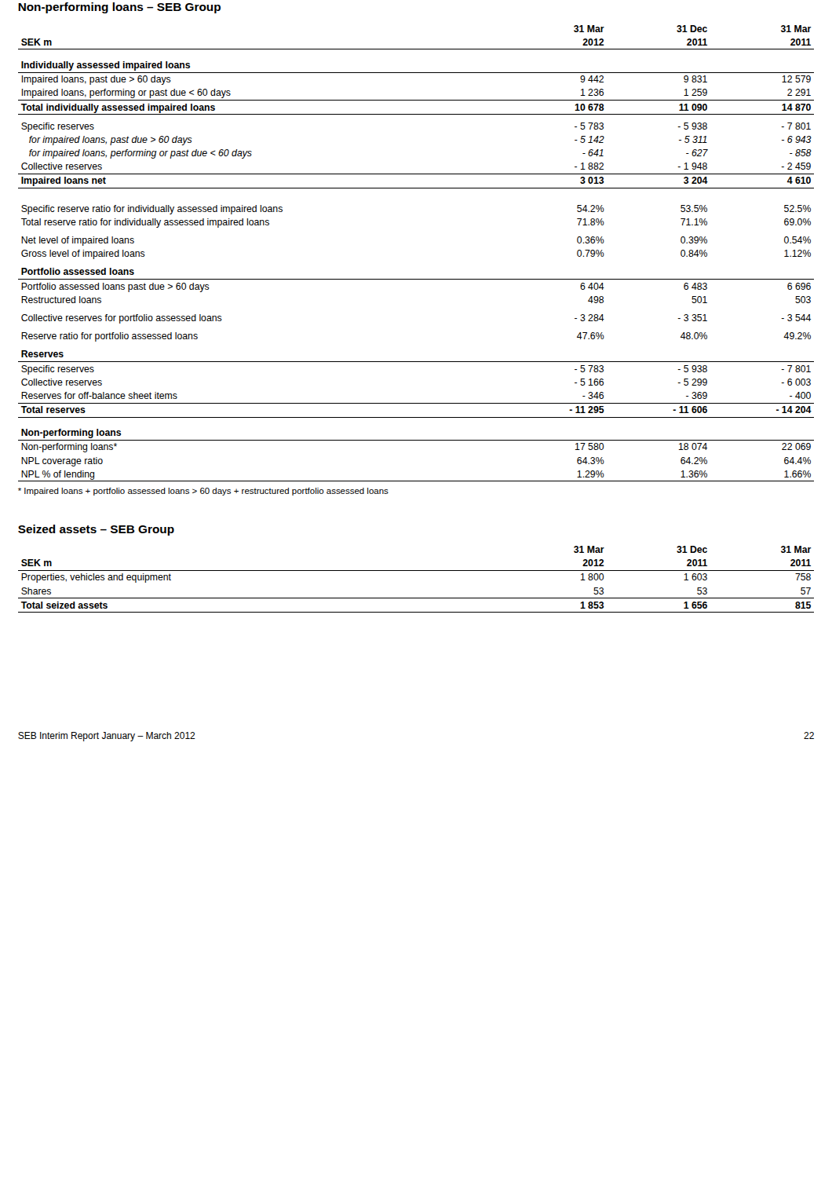Non-performing loans – SEB Group
| | 31 Mar | 31 Dec | 31 Mar |
| --- | --- | --- | --- |
| SEK m | 2012 | 2011 | 2011 |
| Individually assessed impaired loans | | | |
| Impaired loans, past due > 60 days | 9 442 | 9 831 | 12 579 |
| Impaired loans, performing or past due < 60 days | 1 236 | 1 259 | 2 291 |
| Total individually assessed impaired loans | 10 678 | 11 090 | 14 870 |
| Specific reserves | - 5 783 | - 5 938 | - 7 801 |
| for impaired loans, past due > 60 days | - 5 142 | - 5 311 | - 6 943 |
| for impaired loans, performing or past due < 60 days | - 641 | - 627 | - 858 |
| Collective reserves | - 1 882 | - 1 948 | - 2 459 |
| Impaired loans net | 3 013 | 3 204 | 4 610 |
| Specific reserve ratio for individually assessed impaired loans | 54.2% | 53.5% | 52.5% |
| Total reserve ratio for individually assessed impaired loans | 71.8% | 71.1% | 69.0% |
| Net level of impaired loans | 0.36% | 0.39% | 0.54% |
| Gross level of impaired loans | 0.79% | 0.84% | 1.12% |
| Portfolio assessed loans | | | |
| Portfolio assessed loans past due > 60 days | 6 404 | 6 483 | 6 696 |
| Restructured loans | 498 | 501 | 503 |
| Collective reserves for portfolio assessed loans | - 3 284 | - 3 351 | - 3 544 |
| Reserve ratio for portfolio assessed loans | 47.6% | 48.0% | 49.2% |
| Reserves | | | |
| Specific reserves | - 5 783 | - 5 938 | - 7 801 |
| Collective reserves | - 5 166 | - 5 299 | - 6 003 |
| Reserves for off-balance sheet items | - 346 | - 369 | - 400 |
| Total reserves | - 11 295 | - 11 606 | - 14 204 |
| Non-performing loans | | | |
| Non-performing loans* | 17 580 | 18 074 | 22 069 |
| NPL coverage ratio | 64.3% | 64.2% | 64.4% |
| NPL % of lending | 1.29% | 1.36% | 1.66% |
* Impaired loans + portfolio assessed loans > 60 days + restructured portfolio assessed loans
Seized assets – SEB Group
| | 31 Mar | 31 Dec | 31 Mar |
| --- | --- | --- | --- |
| SEK m | 2012 | 2011 | 2011 |
| Properties, vehicles and equipment | 1 800 | 1 603 | 758 |
| Shares | 53 | 53 | 57 |
| Total seized assets | 1 853 | 1 656 | 815 |
SEB Interim Report January – March 2012 22